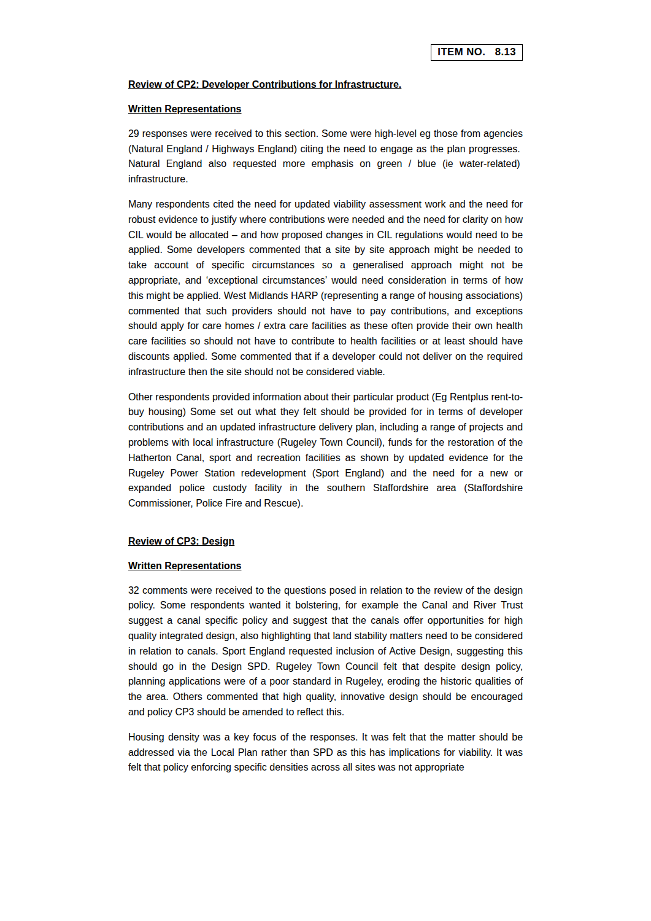ITEM NO. 8.13
Review of CP2: Developer Contributions for Infrastructure.
Written Representations
29 responses were received to this section. Some were high-level eg those from agencies (Natural England / Highways England) citing the need to engage as the plan progresses. Natural England also requested more emphasis on green / blue (ie water-related) infrastructure.
Many respondents cited the need for updated viability assessment work and the need for robust evidence to justify where contributions were needed and the need for clarity on how CIL would be allocated – and how proposed changes in CIL regulations would need to be applied. Some developers commented that a site by site approach might be needed to take account of specific circumstances so a generalised approach might not be appropriate, and ‘exceptional circumstances’ would need consideration in terms of how this might be applied. West Midlands HARP (representing a range of housing associations) commented that such providers should not have to pay contributions, and exceptions should apply for care homes / extra care facilities as these often provide their own health care facilities so should not have to contribute to health facilities or at least should have discounts applied. Some commented that if a developer could not deliver on the required infrastructure then the site should not be considered viable.
Other respondents provided information about their particular product (Eg Rentplus rent-to-buy housing) Some set out what they felt should be provided for in terms of developer contributions and an updated infrastructure delivery plan, including a range of projects and problems with local infrastructure (Rugeley Town Council), funds for the restoration of the Hatherton Canal, sport and recreation facilities as shown by updated evidence for the Rugeley Power Station redevelopment (Sport England) and the need for a new or expanded police custody facility in the southern Staffordshire area (Staffordshire Commissioner, Police Fire and Rescue).
Review of CP3: Design
Written Representations
32 comments were received to the questions posed in relation to the review of the design policy. Some respondents wanted it bolstering, for example the Canal and River Trust suggest a canal specific policy and suggest that the canals offer opportunities for high quality integrated design, also highlighting that land stability matters need to be considered in relation to canals. Sport England requested inclusion of Active Design, suggesting this should go in the Design SPD. Rugeley Town Council felt that despite design policy, planning applications were of a poor standard in Rugeley, eroding the historic qualities of the area. Others commented that high quality, innovative design should be encouraged and policy CP3 should be amended to reflect this.
Housing density was a key focus of the responses. It was felt that the matter should be addressed via the Local Plan rather than SPD as this has implications for viability. It was felt that policy enforcing specific densities across all sites was not appropriate